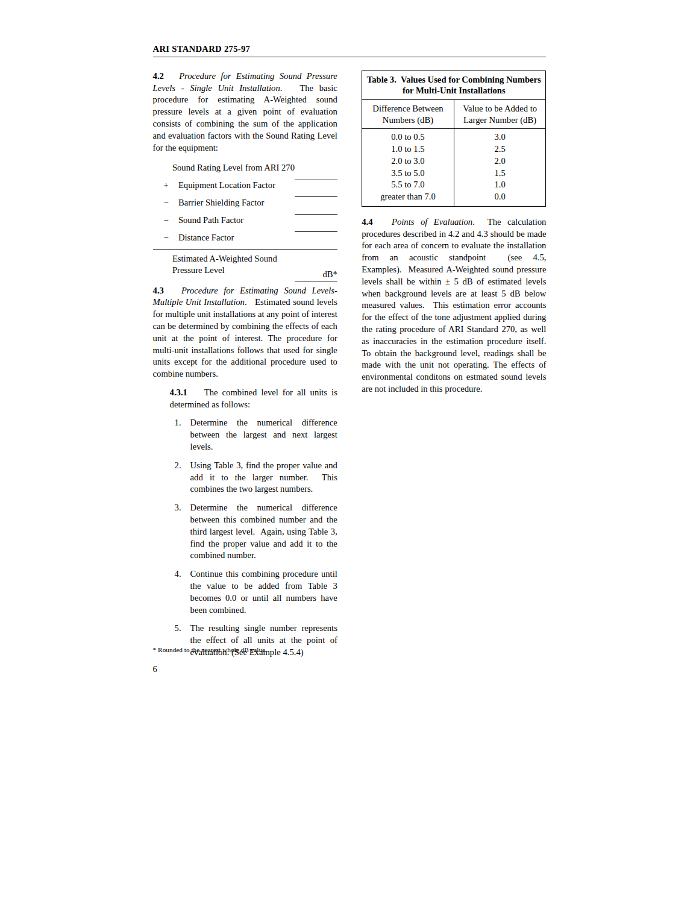ARI STANDARD 275-97
4.2 Procedure for Estimating Sound Pressure Levels - Single Unit Installation. The basic procedure for estimating A-Weighted sound pressure levels at a given point of evaluation consists of combining the sum of the application and evaluation factors with the Sound Rating Level for the equipment:
| | Sound Rating Level from ARI 270 | |
| + | Equipment Location Factor | |
| − | Barrier Shielding Factor | |
| − | Sound Path Factor | |
| − | Distance Factor | |
| | Estimated A-Weighted Sound Pressure Level | dB* |
4.3 Procedure for Estimating Sound Levels-Multiple Unit Installation. Estimated sound levels for multiple unit installations at any point of interest can be determined by combining the effects of each unit at the point of interest. The procedure for multi-unit installations follows that used for single units except for the additional procedure used to combine numbers.
4.3.1 The combined level for all units is determined as follows:
Determine the numerical difference between the largest and next largest levels.
Using Table 3, find the proper value and add it to the larger number. This combines the two largest numbers.
Determine the numerical difference between this combined number and the third largest level. Again, using Table 3, find the proper value and add it to the combined number.
Continue this combining procedure until the value to be added from Table 3 becomes 0.0 or until all numbers have been combined.
The resulting single number represents the effect of all units at the point of evaluation. (See Example 4.5.4)
Table 3. Values Used for Combining Numbers for Multi-Unit Installations
| Difference Between Numbers (dB) | Value to be Added to Larger Number (dB) |
| --- | --- |
| 0.0 to 0.5 1.0 to 1.5 2.0 to 3.0 3.5 to 5.0 5.5 to 7.0 greater than 7.0 | 3.0 2.5 2.0 1.5 1.0 0.0 |
4.4 Points of Evaluation. The calculation procedures described in 4.2 and 4.3 should be made for each area of concern to evaluate the installation from an acoustic standpoint (see 4.5, Examples). Measured A-Weighted sound pressure levels shall be within ± 5 dB of estimated levels when background levels are at least 5 dB below measured values. This estimation error accounts for the effect of the tone adjustment applied during the rating procedure of ARI Standard 270, as well as inaccuracies in the estimation procedure itself. To obtain the background level, readings shall be made with the unit not operating. The effects of environmental conditons on estmated sound levels are not included in this procedure.
* Rounded to the nearest whole dB value.
6